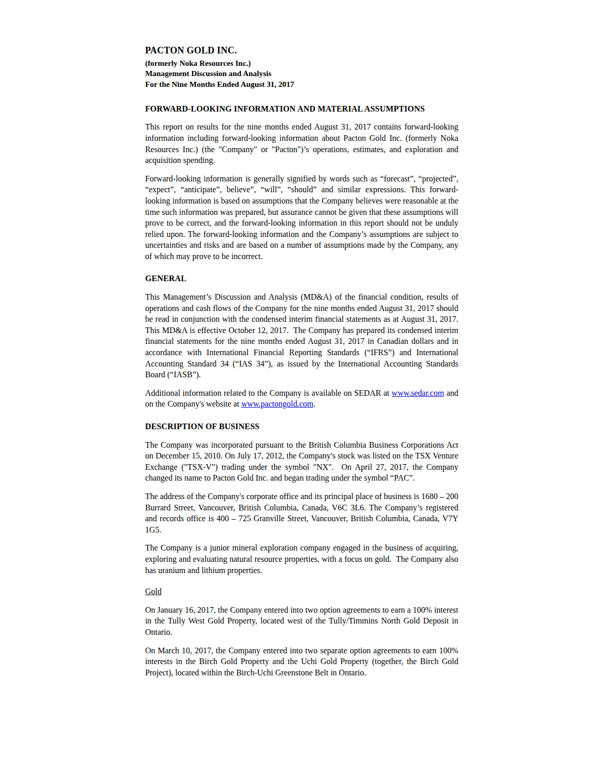PACTON GOLD INC.
(formerly Noka Resources Inc.)
Management Discussion and Analysis
For the Nine Months Ended August 31, 2017
FORWARD-LOOKING INFORMATION AND MATERIAL ASSUMPTIONS
This report on results for the nine months ended August 31, 2017 contains forward-looking information including forward-looking information about Pacton Gold Inc. (formerly Noka Resources Inc.) (the "Company" or "Pacton")’s operations, estimates, and exploration and acquisition spending.
Forward-looking information is generally signified by words such as “forecast”, “projected”, “expect”, “anticipate”, believe”, “will”, “should” and similar expressions. This forward-looking information is based on assumptions that the Company believes were reasonable at the time such information was prepared, but assurance cannot be given that these assumptions will prove to be correct, and the forward-looking information in this report should not be unduly relied upon. The forward-looking information and the Company’s assumptions are subject to uncertainties and risks and are based on a number of assumptions made by the Company, any of which may prove to be incorrect.
GENERAL
This Management’s Discussion and Analysis (MD&A) of the financial condition, results of operations and cash flows of the Company for the nine months ended August 31, 2017 should be read in conjunction with the condensed interim financial statements as at August 31, 2017. This MD&A is effective October 12, 2017. The Company has prepared its condensed interim financial statements for the nine months ended August 31, 2017 in Canadian dollars and in accordance with International Financial Reporting Standards (“IFRS”) and International Accounting Standard 34 (“IAS 34”), as issued by the International Accounting Standards Board (“IASB”).
Additional information related to the Company is available on SEDAR at www.sedar.com and on the Company's website at www.pactongold.com.
DESCRIPTION OF BUSINESS
The Company was incorporated pursuant to the British Columbia Business Corporations Act on December 15, 2010. On July 17, 2012, the Company's stock was listed on the TSX Venture Exchange ("TSX-V") trading under the symbol "NX". On April 27, 2017, the Company changed its name to Pacton Gold Inc. and began trading under the symbol “PAC”.
The address of the Company's corporate office and its principal place of business is 1680 – 200 Burrard Street, Vancouver, British Columbia, Canada, V6C 3L6. The Company’s registered and records office is 400 – 725 Granville Street, Vancouver, British Columbia, Canada, V7Y 1G5.
The Company is a junior mineral exploration company engaged in the business of acquiring, exploring and evaluating natural resource properties, with a focus on gold. The Company also has uranium and lithium properties.
Gold
On January 16, 2017, the Company entered into two option agreements to earn a 100% interest in the Tully West Gold Property, located west of the Tully/Timmins North Gold Deposit in Ontario.
On March 10, 2017, the Company entered into two separate option agreements to earn 100% interests in the Birch Gold Property and the Uchi Gold Property (together, the Birch Gold Project), located within the Birch-Uchi Greenstone Belt in Ontario.